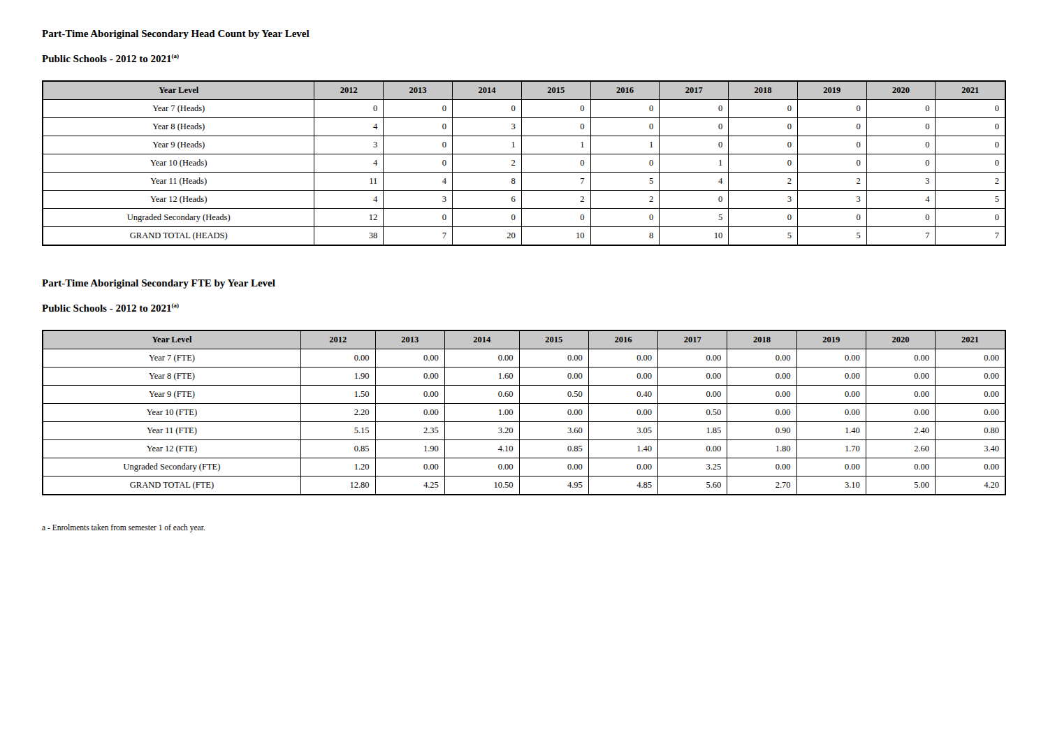Part-Time Aboriginal Secondary Head Count by Year Level
Public Schools - 2012 to 2021(a)
| Year Level | 2012 | 2013 | 2014 | 2015 | 2016 | 2017 | 2018 | 2019 | 2020 | 2021 |
| --- | --- | --- | --- | --- | --- | --- | --- | --- | --- | --- |
| Year 7 (Heads) | 0 | 0 | 0 | 0 | 0 | 0 | 0 | 0 | 0 | 0 |
| Year 8 (Heads) | 4 | 0 | 3 | 0 | 0 | 0 | 0 | 0 | 0 | 0 |
| Year 9 (Heads) | 3 | 0 | 1 | 1 | 1 | 0 | 0 | 0 | 0 | 0 |
| Year 10 (Heads) | 4 | 0 | 2 | 0 | 0 | 1 | 0 | 0 | 0 | 0 |
| Year 11 (Heads) | 11 | 4 | 8 | 7 | 5 | 4 | 2 | 2 | 3 | 2 |
| Year 12 (Heads) | 4 | 3 | 6 | 2 | 2 | 0 | 3 | 3 | 4 | 5 |
| Ungraded Secondary (Heads) | 12 | 0 | 0 | 0 | 0 | 5 | 0 | 0 | 0 | 0 |
| GRAND TOTAL (HEADS) | 38 | 7 | 20 | 10 | 8 | 10 | 5 | 5 | 7 | 7 |
Part-Time Aboriginal Secondary FTE by Year Level
Public Schools - 2012 to 2021(a)
| Year Level | 2012 | 2013 | 2014 | 2015 | 2016 | 2017 | 2018 | 2019 | 2020 | 2021 |
| --- | --- | --- | --- | --- | --- | --- | --- | --- | --- | --- |
| Year 7 (FTE) | 0.00 | 0.00 | 0.00 | 0.00 | 0.00 | 0.00 | 0.00 | 0.00 | 0.00 | 0.00 |
| Year 8 (FTE) | 1.90 | 0.00 | 1.60 | 0.00 | 0.00 | 0.00 | 0.00 | 0.00 | 0.00 | 0.00 |
| Year 9 (FTE) | 1.50 | 0.00 | 0.60 | 0.50 | 0.40 | 0.00 | 0.00 | 0.00 | 0.00 | 0.00 |
| Year 10 (FTE) | 2.20 | 0.00 | 1.00 | 0.00 | 0.00 | 0.50 | 0.00 | 0.00 | 0.00 | 0.00 |
| Year 11 (FTE) | 5.15 | 2.35 | 3.20 | 3.60 | 3.05 | 1.85 | 0.90 | 1.40 | 2.40 | 0.80 |
| Year 12 (FTE) | 0.85 | 1.90 | 4.10 | 0.85 | 1.40 | 0.00 | 1.80 | 1.70 | 2.60 | 3.40 |
| Ungraded Secondary (FTE) | 1.20 | 0.00 | 0.00 | 0.00 | 0.00 | 3.25 | 0.00 | 0.00 | 0.00 | 0.00 |
| GRAND TOTAL (FTE) | 12.80 | 4.25 | 10.50 | 4.95 | 4.85 | 5.60 | 2.70 | 3.10 | 5.00 | 4.20 |
a - Enrolments taken from semester 1 of each year.